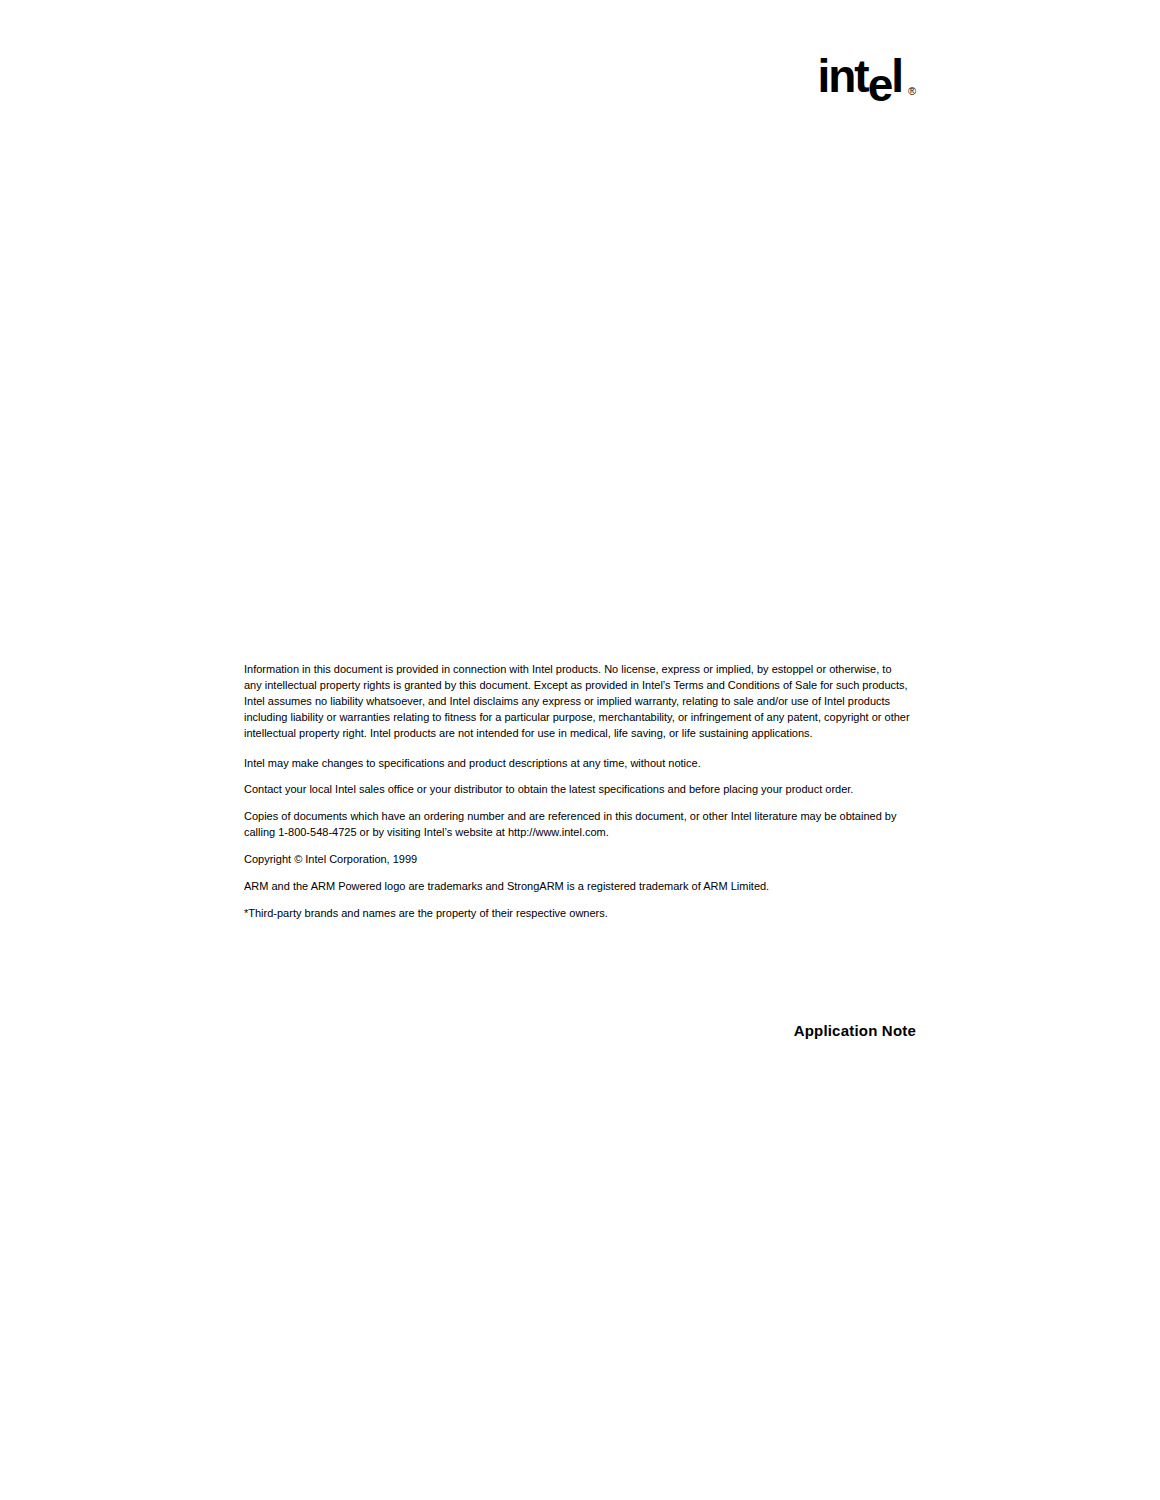intel®
Information in this document is provided in connection with Intel products. No license, express or implied, by estoppel or otherwise, to any intellectual property rights is granted by this document. Except as provided in Intel’s Terms and Conditions of Sale for such products, Intel assumes no liability whatsoever, and Intel disclaims any express or implied warranty, relating to sale and/or use of Intel products including liability or warranties relating to fitness for a particular purpose, merchantability, or infringement of any patent, copyright or other intellectual property right. Intel products are not intended for use in medical, life saving, or life sustaining applications.
Intel may make changes to specifications and product descriptions at any time, without notice.
Contact your local Intel sales office or your distributor to obtain the latest specifications and before placing your product order.
Copies of documents which have an ordering number and are referenced in this document, or other Intel literature may be obtained by calling 1-800-548-4725 or by visiting Intel’s website at http://www.intel.com.
Copyright © Intel Corporation, 1999
ARM and the ARM Powered logo are trademarks and StrongARM is a registered trademark of ARM Limited.
*Third-party brands and names are the property of their respective owners.
Application Note